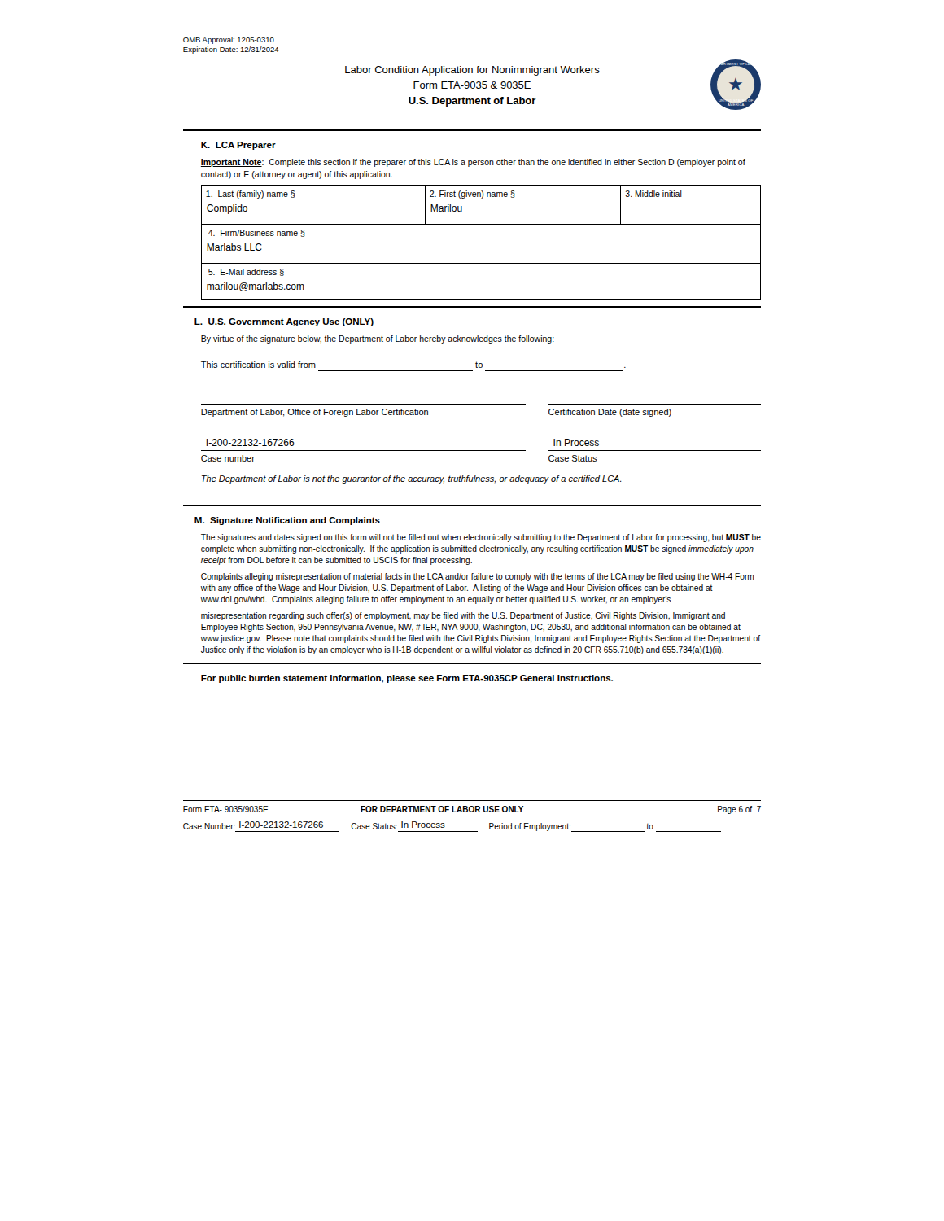OMB Approval: 1205-0310
Expiration Date: 12/31/2024
Labor Condition Application for Nonimmigrant Workers
Form ETA-9035 & 9035E
U.S. Department of Labor
DEPARTMENT OF LABOR
★
UNITED STATES OF AMERICA
K. LCA Preparer
Important Note: Complete this section if the preparer of this LCA is a person other than the one identified in either Section D (employer point of contact) or E (attorney or agent) of this application.
| 1. Last (family) name § Complido | 2. First (given) name § Marilou | 3. Middle initial |
| 4. Firm/Business name § Marlabs LLC |
| 5. E-Mail address § marilou@marlabs.com |
L. U.S. Government Agency Use (ONLY)
By virtue of the signature below, the Department of Labor hereby acknowledges the following:
This certification is valid from to .
Department of Labor, Office of Foreign Labor Certification
Certification Date (date signed)
I-200-22132-167266
Case number
In Process
Case Status
The Department of Labor is not the guarantor of the accuracy, truthfulness, or adequacy of a certified LCA.
M. Signature Notification and Complaints
The signatures and dates signed on this form will not be filled out when electronically submitting to the Department of Labor for processing, but MUST be complete when submitting non-electronically. If the application is submitted electronically, any resulting certification MUST be signed immediately upon receipt from DOL before it can be submitted to USCIS for final processing.
Complaints alleging misrepresentation of material facts in the LCA and/or failure to comply with the terms of the LCA may be filed using the WH-4 Form with any office of the Wage and Hour Division, U.S. Department of Labor. A listing of the Wage and Hour Division offices can be obtained at www.dol.gov/whd. Complaints alleging failure to offer employment to an equally or better qualified U.S. worker, or an employer's
misrepresentation regarding such offer(s) of employment, may be filed with the U.S. Department of Justice, Civil Rights Division, Immigrant and Employee Rights Section, 950 Pennsylvania Avenue, NW, # IER, NYA 9000, Washington, DC, 20530, and additional information can be obtained at www.justice.gov. Please note that complaints should be filed with the Civil Rights Division, Immigrant and Employee Rights Section at the Department of Justice only if the violation is by an employer who is H-1B dependent or a willful violator as defined in 20 CFR 655.710(b) and 655.734(a)(1)(ii).
For public burden statement information, please see Form ETA-9035CP General Instructions.
Form ETA- 9035/9035E
FOR DEPARTMENT OF LABOR USE ONLY
Page 6 of 7
Case Number: I-200-22132-167266 Case Status: In Process Period of Employment: to